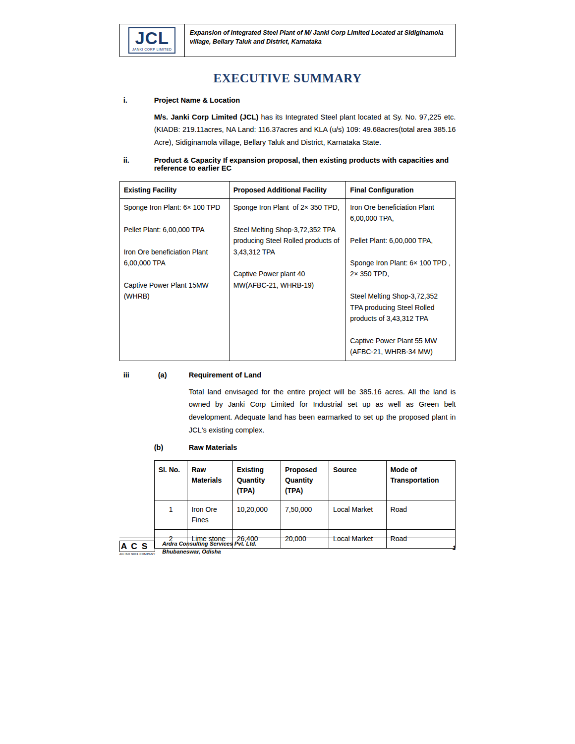JCL
JANKI CORP LIMITED
Expansion of Integrated Steel Plant of M/ Janki Corp Limited Located at Sidiginamola village, Bellary Taluk and District, Karnataka
EXECUTIVE SUMMARY
i.
Project Name & Location
M/s. Janki Corp Limited (JCL) has its Integrated Steel plant located at Sy. No. 97,225 etc. (KIADB: 219.11acres, NA Land: 116.37acres and KLA (u/s) 109: 49.68acres(total area 385.16 Acre), Sidiginamola village, Bellary Taluk and District, Karnataka State.
ii.
Product & Capacity If expansion proposal, then existing products with capacities and reference to earlier EC
| Existing Facility | Proposed Additional Facility | Final Configuration |
| --- | --- | --- |
| Sponge Iron Plant: 6× 100 TPD Pellet Plant: 6,00,000 TPA Iron Ore beneficiation Plant 6,00,000 TPA Captive Power Plant 15MW (WHRB) | Sponge Iron Plant of 2× 350 TPD, Steel Melting Shop-3,72,352 TPA producing Steel Rolled products of 3,43,312 TPA Captive Power plant 40 MW(AFBC-21, WHRB-19) | Iron Ore beneficiation Plant 6,00,000 TPA, Pellet Plant: 6,00,000 TPA, Sponge Iron Plant: 6× 100 TPD , 2× 350 TPD, Steel Melting Shop-3,72,352 TPA producing Steel Rolled products of 3,43,312 TPA Captive Power Plant 55 MW (AFBC-21, WHRB-34 MW) |
iii
(a)
Requirement of Land
Total land envisaged for the entire project will be 385.16 acres. All the land is owned by Janki Corp Limited for Industrial set up as well as Green belt development. Adequate land has been earmarked to set up the proposed plant in JCL's existing complex.
(b)
Raw Materials
| Sl. No. | Raw Materials | Existing Quantity (TPA) | Proposed Quantity (TPA) | Source | Mode of Transportation |
| --- | --- | --- | --- | --- | --- |
| 1 | Iron Ore Fines | 10,20,000 | 7,50,000 | Local Market | Road |
| 2 | Lime stone | 26,400 | 20,000 | Local Market | Road |
A C S
AN ISO 9001 COMPANY
Ardra Consulting Services Pvt. Ltd.
Bhubaneswar, Odisha
1